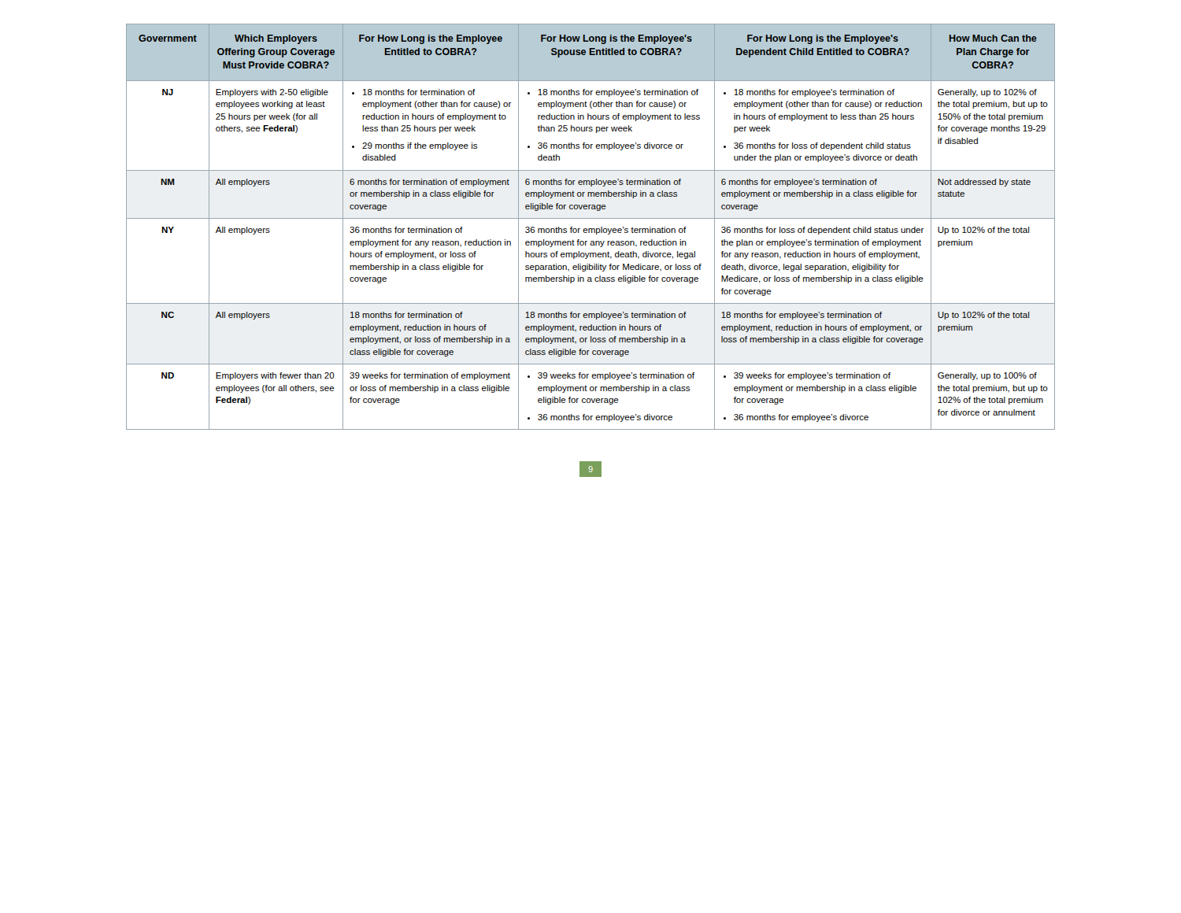| Government | Which Employers Offering Group Coverage Must Provide COBRA? | For How Long is the Employee Entitled to COBRA? | For How Long is the Employee's Spouse Entitled to COBRA? | For How Long is the Employee's Dependent Child Entitled to COBRA? | How Much Can the Plan Charge for COBRA? |
| --- | --- | --- | --- | --- | --- |
| NJ | Employers with 2-50 eligible employees working at least 25 hours per week (for all others, see Federal ) | 18 months for termination of employment (other than for cause) or reduction in hours of employment to less than 25 hours per week 29 months if the employee is disabled | 18 months for employee's termination of employment (other than for cause) or reduction in hours of employment to less than 25 hours per week 36 months for employee’s divorce or death | 18 months for employee's termination of employment (other than for cause) or reduction in hours of employment to less than 25 hours per week 36 months for loss of dependent child status under the plan or employee’s divorce or death | Generally, up to 102% of the total premium, but up to 150% of the total premium for coverage months 19-29 if disabled |
| NM | All employers | 6 months for termination of employment or membership in a class eligible for coverage | 6 months for employee’s termination of employment or membership in a class eligible for coverage | 6 months for employee’s termination of employment or membership in a class eligible for coverage | Not addressed by state statute |
| NY | All employers | 36 months for termination of employment for any reason, reduction in hours of employment, or loss of membership in a class eligible for coverage | 36 months for employee’s termination of employment for any reason, reduction in hours of employment, death, divorce, legal separation, eligibility for Medicare, or loss of membership in a class eligible for coverage | 36 months for loss of dependent child status under the plan or employee’s termination of employment for any reason, reduction in hours of employment, death, divorce, legal separation, eligibility for Medicare, or loss of membership in a class eligible for coverage | Up to 102% of the total premium |
| NC | All employers | 18 months for termination of employment, reduction in hours of employment, or loss of membership in a class eligible for coverage | 18 months for employee’s termination of employment, reduction in hours of employment, or loss of membership in a class eligible for coverage | 18 months for employee’s termination of employment, reduction in hours of employment, or loss of membership in a class eligible for coverage | Up to 102% of the total premium |
| ND | Employers with fewer than 20 employees (for all others, see Federal ) | 39 weeks for termination of employment or loss of membership in a class eligible for coverage | 39 weeks for employee’s termination of employment or membership in a class eligible for coverage 36 months for employee’s divorce | 39 weeks for employee’s termination of employment or membership in a class eligible for coverage 36 months for employee’s divorce | Generally, up to 100% of the total premium, but up to 102% of the total premium for divorce or annulment |
9